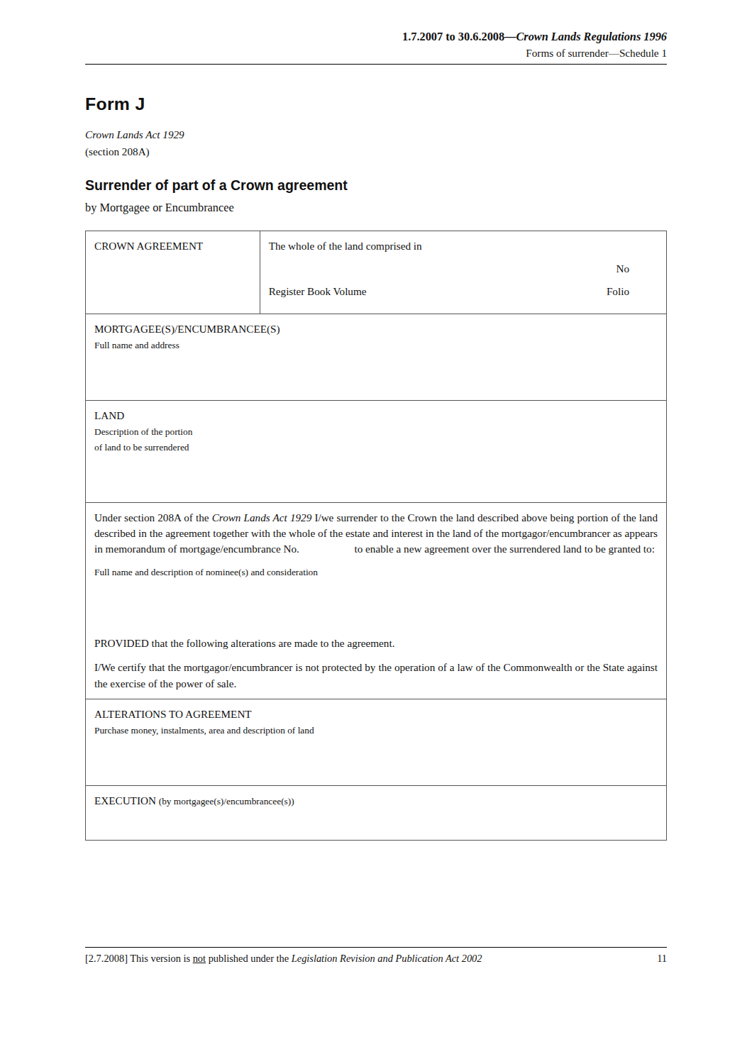1.7.2007 to 30.6.2008—Crown Lands Regulations 1996
Forms of surrender—Schedule 1
Form J
Crown Lands Act 1929
(section 208A)
Surrender of part of a Crown agreement
by Mortgagee or Encumbrancee
| Crown Agreement | / The whole of the land comprised in / / / / No / / Register Book Volume / Folio / |
| Mortgagee(s)/Encumbrancee(s) Full name and address |
| Land Description of the portion of land to be surrendered |
| Under section 208A of the Crown Lands Act 1929 I/we surrender to the Crown the land described above being portion of the land described in the agreement together with the whole of the estate and interest in the land of the mortgagor/encumbrancer as appears in memorandum of mortgage/encumbrance No. to enable a new agreement over the surrendered land to be granted to: Full name and description of nominee(s) and consideration PROVIDED that the following alterations are made to the agreement. I/We certify that the mortgagor/encumbrancer is not protected by the operation of a law of the Commonwealth or the State against the exercise of the power of sale. |
| Alterations to Agreement Purchase money, instalments, area and description of land |
| Execution (by mortgagee(s)/encumbrancee(s)) |
[2.7.2008] This version is not published under the Legislation Revision and Publication Act 2002
11